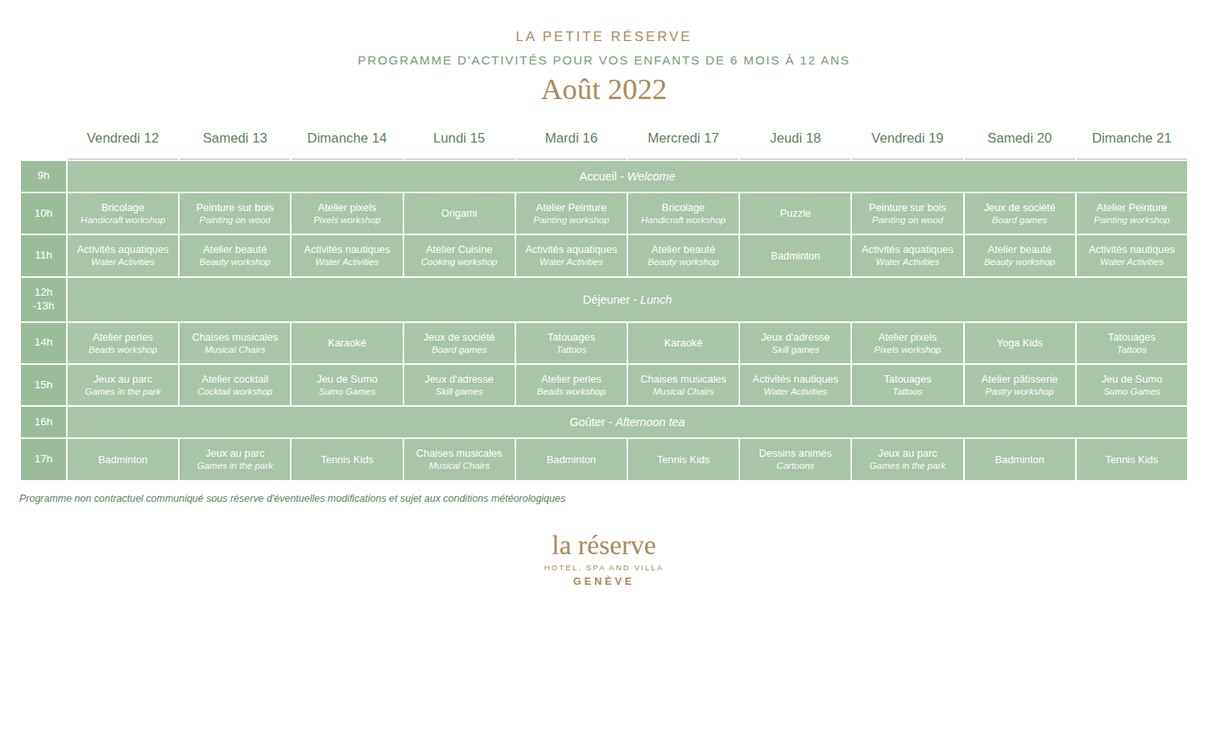La Petite Réserve
Programme d'activités pour vos enfants de 6 mois à 12 ans
Août 2022
Programme non contractuel communiqué sous réserve d'éventuelles modifications et sujet aux conditions météorologiques
| | Vendredi 12 | Samedi 13 | Dimanche 14 | Lundi 15 | Mardi 16 | Mercredi 17 | Jeudi 18 | Vendredi 19 | Samedi 20 | Dimanche 21 |
| --- | --- | --- | --- | --- | --- | --- | --- | --- | --- | --- |
| 9h | Accueil - Welcome |
| 10h | Bricolage Handicraft workshop | Peinture sur bois Painting on wood | Atelier pixels Pixels workshop | Origami | Atelier Peinture Painting workshop | Bricolage Handicraft workshop | Puzzle | Peinture sur bois Painting on wood | Jeux de société Board games | Atelier Peinture Painting workshop |
| 11h | Activités aquatiques Water Activities | Atelier beauté Beauty workshop | Activités nautiques Water Activities | Atelier Cuisine Cooking workshop | Activités aquatiques Water Activities | Atelier beauté Beauty workshop | Badminton | Activités aquatiques Water Activities | Atelier beauté Beauty workshop | Activités nautiques Water Activities |
| 12h -13h | Déjeuner - Lunch |
| 14h | Atelier perles Beads workshop | Chaises musicales Musical Chairs | Karaoké | Jeux de société Board games | Tatouages Tattoos | Karaoké | Jeux d'adresse Skill games | Atelier pixels Pixels workshop | Yoga Kids | Tatouages Tattoos |
| 15h | Jeux au parc Games in the park | Atelier cocktail Cocktail workshop | Jeu de Sumo Sumo Games | Jeux d'adresse Skill games | Atelier perles Beads workshop | Chaises musicales Musical Chairs | Activités nautiques Water Activities | Tatouages Tattoos | Atelier pâtisserie Pastry workshop | Jeu de Sumo Sumo Games |
| 16h | Goûter - Afternoon tea |
| 17h | Badminton | Jeux au parc Games in the park | Tennis Kids | Chaises musicales Musical Chairs | Badminton | Tennis Kids | Dessins animés Cartoons | Jeux au parc Games in the park | Badminton | Tennis Kids |
la réserve
Hotel, Spa and Villa
Genève